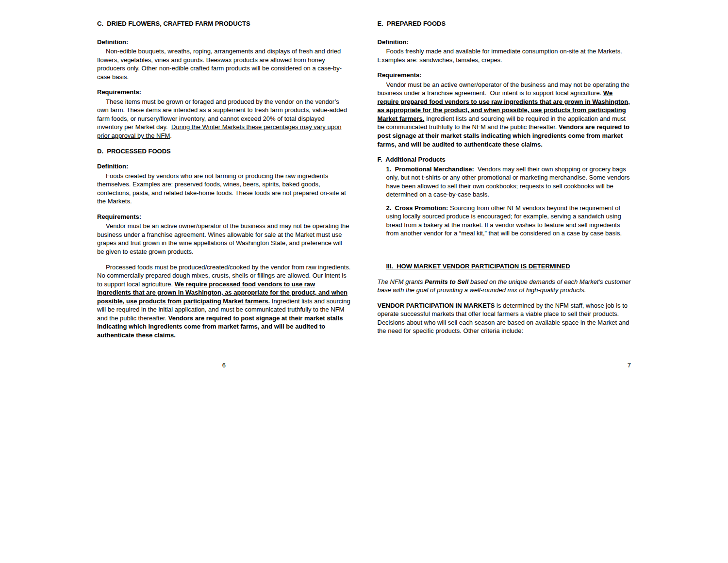C. Dried Flowers, Crafted Farm Products
Definition:
Non-edible bouquets, wreaths, roping, arrangements and displays of fresh and dried flowers, vegetables, vines and gourds. Beeswax products are allowed from honey producers only. Other non-edible crafted farm products will be considered on a case-by-case basis.
Requirements:
These items must be grown or foraged and produced by the vendor on the vendor’s own farm. These items are intended as a supplement to fresh farm products, value-added farm foods, or nursery/flower inventory, and cannot exceed 20% of total displayed inventory per Market day. During the Winter Markets these percentages may vary upon prior approval by the NFM.
D. Processed Foods
Definition:
Foods created by vendors who are not farming or producing the raw ingredients themselves. Examples are: preserved foods, wines, beers, spirits, baked goods, confections, pasta, and related take-home foods. These foods are not prepared on-site at the Markets.
Requirements:
Vendor must be an active owner/operator of the business and may not be operating the business under a franchise agreement. Wines allowable for sale at the Market must use grapes and fruit grown in the wine appellations of Washington State, and preference will be given to estate grown products.
Processed foods must be produced/created/cooked by the vendor from raw ingredients. No commercially prepared dough mixes, crusts, shells or fillings are allowed. Our intent is to support local agriculture. We require processed food vendors to use raw ingredients that are grown in Washington, as appropriate for the product, and when possible, use products from participating Market farmers. Ingredient lists and sourcing will be required in the initial application, and must be communicated truthfully to the NFM and the public thereafter. Vendors are required to post signage at their market stalls indicating which ingredients come from market farms, and will be audited to authenticate these claims.
6
E. Prepared Foods
Definition:
Foods freshly made and available for immediate consumption on-site at the Markets. Examples are: sandwiches, tamales, crepes.
Requirements:
Vendor must be an active owner/operator of the business and may not be operating the business under a franchise agreement. Our intent is to support local agriculture. We require prepared food vendors to use raw ingredients that are grown in Washington, as appropriate for the product, and when possible, use products from participating Market farmers. Ingredient lists and sourcing will be required in the application and must be communicated truthfully to the NFM and the public thereafter. Vendors are required to post signage at their market stalls indicating which ingredients come from market farms, and will be audited to authenticate these claims.
F. Additional Products
1. Promotional Merchandise: Vendors may sell their own shopping or grocery bags only, but not t-shirts or any other promotional or marketing merchandise. Some vendors have been allowed to sell their own cookbooks; requests to sell cookbooks will be determined on a case-by-case basis.
2. Cross Promotion: Sourcing from other NFM vendors beyond the requirement of using locally sourced produce is encouraged; for example, serving a sandwich using bread from a bakery at the market. If a vendor wishes to feature and sell ingredients from another vendor for a “meal kit,” that will be considered on a case by case basis.
III. How Market Vendor Participation is Determined
The NFM grants Permits to Sell based on the unique demands of each Market's customer base with the goal of providing a well-rounded mix of high-quality products.
VENDOR PARTICIPATION IN MARKETS is determined by the NFM staff, whose job is to operate successful markets that offer local farmers a viable place to sell their products. Decisions about who will sell each season are based on available space in the Market and the need for specific products. Other criteria include:
7